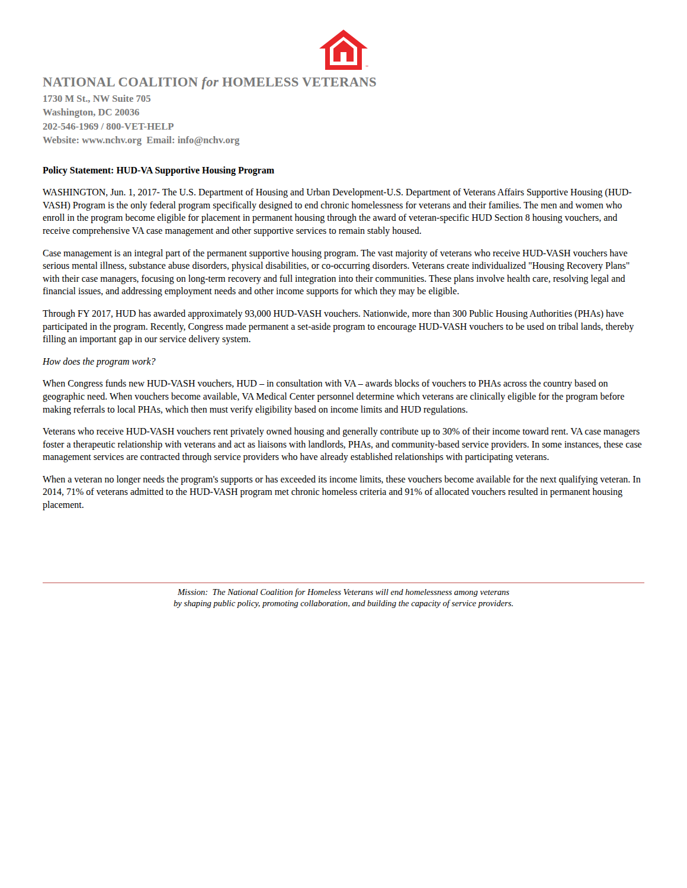®
NATIONAL COALITION for HOMELESS VETERANS
1730 M St., NW Suite 705
Washington, DC 20036
202-546-1969 / 800-VET-HELP
Website: www.nchv.org Email: info@nchv.org
Policy Statement: HUD-VA Supportive Housing Program
WASHINGTON, Jun. 1, 2017- The U.S. Department of Housing and Urban Development-U.S. Department of Veterans Affairs Supportive Housing (HUD-VASH) Program is the only federal program specifically designed to end chronic homelessness for veterans and their families. The men and women who enroll in the program become eligible for placement in permanent housing through the award of veteran-specific HUD Section 8 housing vouchers, and receive comprehensive VA case management and other supportive services to remain stably housed.
Case management is an integral part of the permanent supportive housing program. The vast majority of veterans who receive HUD-VASH vouchers have serious mental illness, substance abuse disorders, physical disabilities, or co-occurring disorders. Veterans create individualized "Housing Recovery Plans" with their case managers, focusing on long-term recovery and full integration into their communities. These plans involve health care, resolving legal and financial issues, and addressing employment needs and other income supports for which they may be eligible.
Through FY 2017, HUD has awarded approximately 93,000 HUD-VASH vouchers. Nationwide, more than 300 Public Housing Authorities (PHAs) have participated in the program. Recently, Congress made permanent a set-aside program to encourage HUD-VASH vouchers to be used on tribal lands, thereby filling an important gap in our service delivery system.
How does the program work?
When Congress funds new HUD-VASH vouchers, HUD – in consultation with VA – awards blocks of vouchers to PHAs across the country based on geographic need. When vouchers become available, VA Medical Center personnel determine which veterans are clinically eligible for the program before making referrals to local PHAs, which then must verify eligibility based on income limits and HUD regulations.
Veterans who receive HUD-VASH vouchers rent privately owned housing and generally contribute up to 30% of their income toward rent. VA case managers foster a therapeutic relationship with veterans and act as liaisons with landlords, PHAs, and community-based service providers. In some instances, these case management services are contracted through service providers who have already established relationships with participating veterans.
When a veteran no longer needs the program's supports or has exceeded its income limits, these vouchers become available for the next qualifying veteran. In 2014, 71% of veterans admitted to the HUD-VASH program met chronic homeless criteria and 91% of allocated vouchers resulted in permanent housing placement.
Mission: The National Coalition for Homeless Veterans will end homelessness among veterans
by shaping public policy, promoting collaboration, and building the capacity of service providers.